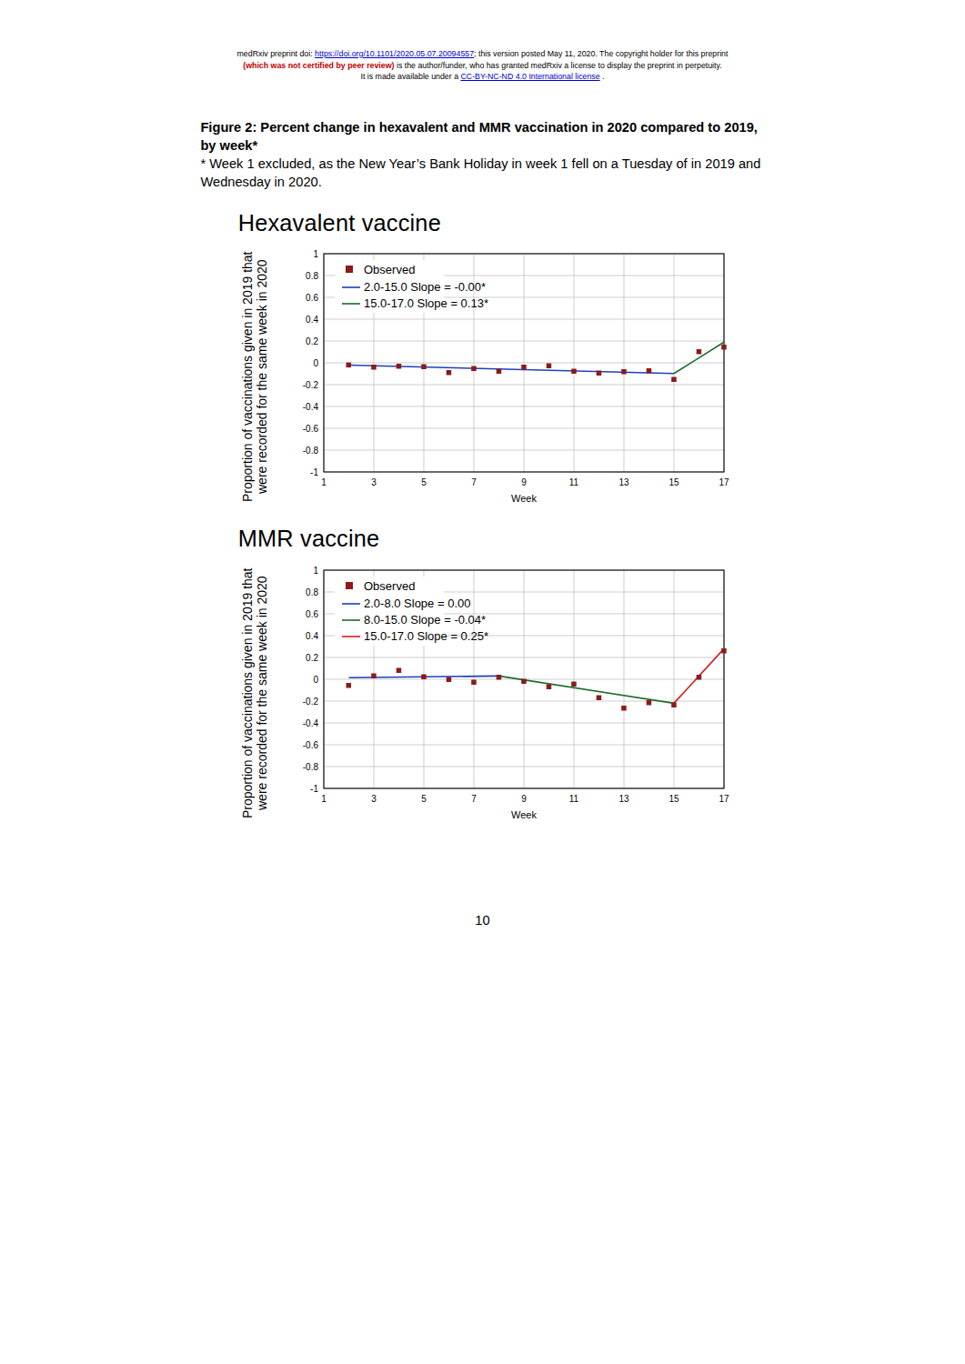medRxiv preprint doi: https://doi.org/10.1101/2020.05.07.20094557; this version posted May 11, 2020. The copyright holder for this preprint
(which was not certified by peer review) is the author/funder, who has granted medRxiv a license to display the preprint in perpetuity.
It is made available under a CC-BY-NC-ND 4.0 International license .
Figure 2: Percent change in hexavalent and MMR vaccination in 2020 compared to 2019, by week*
* Week 1 excluded, as the New Year’s Bank Holiday in week 1 fell on a Tuesday of in 2019 and Wednesday in 2020.
Hexavalent vaccine
Proportion of vaccinations given in 2019 that
were recorded for the same week in 2020
1 0.8 0.6 0.4 0.2 0 -0.2 -0.4 -0.6 -0.8 -1 1 3 5 7 9 11 13 15 17 Week Observed 2.0-15.0 Slope = -0.00* 15.0-17.0 Slope = 0.13*
MMR vaccine
Proportion of vaccinations given in 2019 that
were recorded for the same week in 2020
1 0.8 0.6 0.4 0.2 0 -0.2 -0.4 -0.6 -0.8 -1 1 3 5 7 9 11 13 15 17 Week Observed 2.0-8.0 Slope = 0.00 8.0-15.0 Slope = -0.04* 15.0-17.0 Slope = 0.25*
10